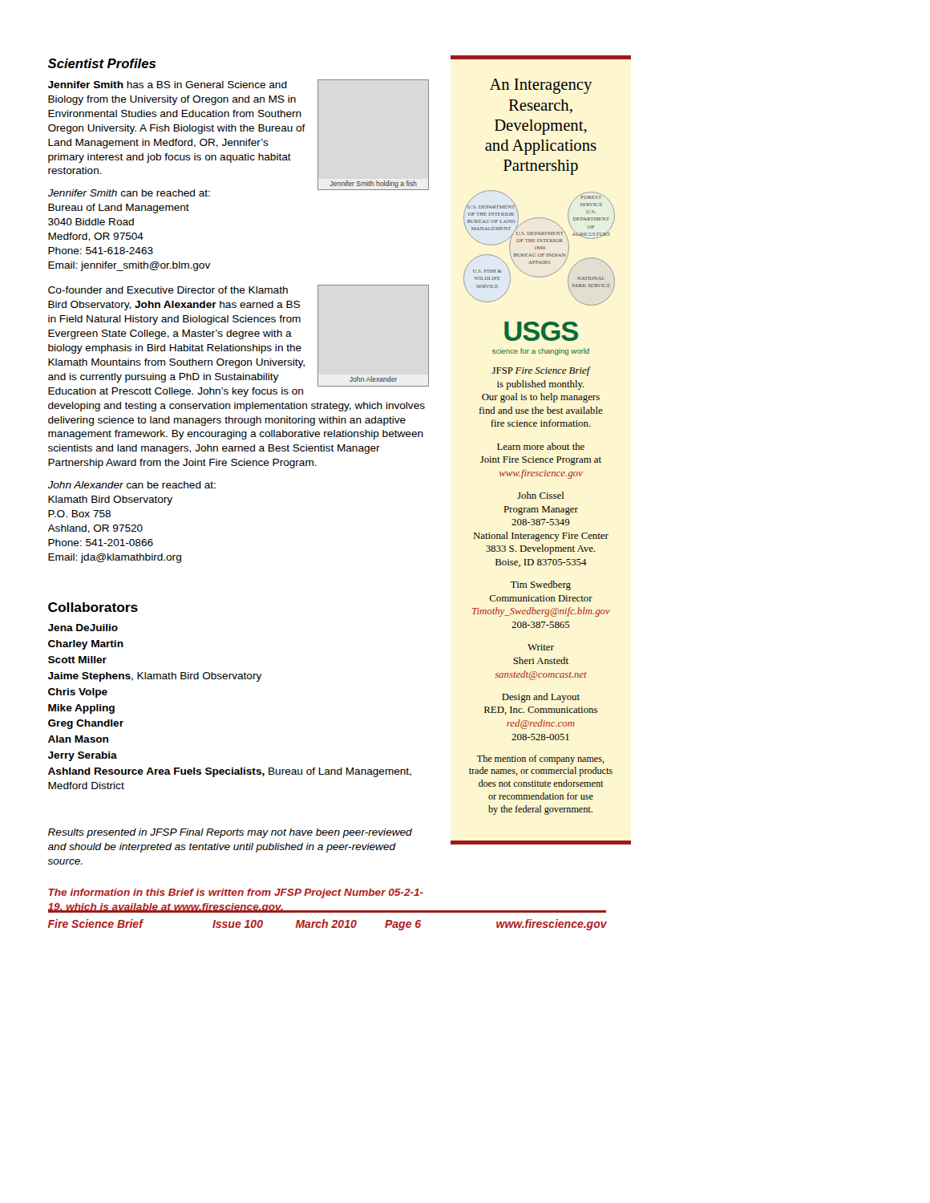Scientist Profiles
Jennifer Smith holding a fish
Jennifer Smith has a BS in General Science and Biology from the University of Oregon and an MS in Environmental Studies and Education from Southern Oregon University. A Fish Biologist with the Bureau of Land Management in Medford, OR, Jennifer’s primary interest and job focus is on aquatic habitat restoration.
Jennifer Smith can be reached at:
Bureau of Land Management
3040 Biddle Road
Medford, OR 97504
Phone: 541-618-2463
Email: jennifer_smith@or.blm.gov
John Alexander
Co-founder and Executive Director of the Klamath Bird Observatory, John Alexander has earned a BS in Field Natural History and Biological Sciences from Evergreen State College, a Master’s degree with a biology emphasis in Bird Habitat Relationships in the Klamath Mountains from Southern Oregon University, and is currently pursuing a PhD in Sustainability Education at Prescott College. John’s key focus is on developing and testing a conservation implementation strategy, which involves delivering science to land managers through monitoring within an adaptive management framework. By encouraging a collaborative relationship between scientists and land managers, John earned a Best Scientist Manager Partnership Award from the Joint Fire Science Program.
John Alexander can be reached at:
Klamath Bird Observatory
P.O. Box 758
Ashland, OR 97520
Phone: 541-201-0866
Email: jda@klamathbird.org
Collaborators
Jena DeJuilio
Charley Martin
Scott Miller
Jaime Stephens, Klamath Bird Observatory
Chris Volpe
Mike Appling
Greg Chandler
Alan Mason
Jerry Serabia
Ashland Resource Area Fuels Specialists, Bureau of Land Management, Medford District
Results presented in JFSP Final Reports may not have been peer-reviewed and should be interpreted as tentative until published in a peer-reviewed source.
The information in this Brief is written from JFSP Project Number 05-2-1-19, which is available at www.firescience.gov.
An Interagency
Research, Development,
and Applications
Partnership
U.S. DEPARTMENT OF THE INTERIOR
BUREAU OF LAND MANAGEMENT
FOREST SERVICE
U.S. DEPARTMENT OF AGRICULTURE
U.S. DEPARTMENT OF THE INTERIOR
1849
BUREAU OF INDIAN AFFAIRS
U.S. FISH & WILDLIFE SERVICE
NATIONAL PARK SERVICE
USGS
science for a changing world
JFSP Fire Science Brief
is published monthly.
Our goal is to help managers
find and use the best available
fire science information.
Learn more about the
Joint Fire Science Program at
www.firescience.gov
John Cissel
Program Manager
208-387-5349
National Interagency Fire Center
3833 S. Development Ave.
Boise, ID 83705-5354
Tim Swedberg
Communication Director
Timothy_Swedberg@nifc.blm.gov
208-387-5865
Writer
Sheri Anstedt
sanstedt@comcast.net
Design and Layout
RED, Inc. Communications
red@redinc.com
208-528-0051
The mention of company names,
trade names, or commercial products
does not constitute endorsement
or recommendation for use
by the federal government.
| Fire Science Brief | Issue 100 | March 2010 | Page 6 | www.firescience.gov |